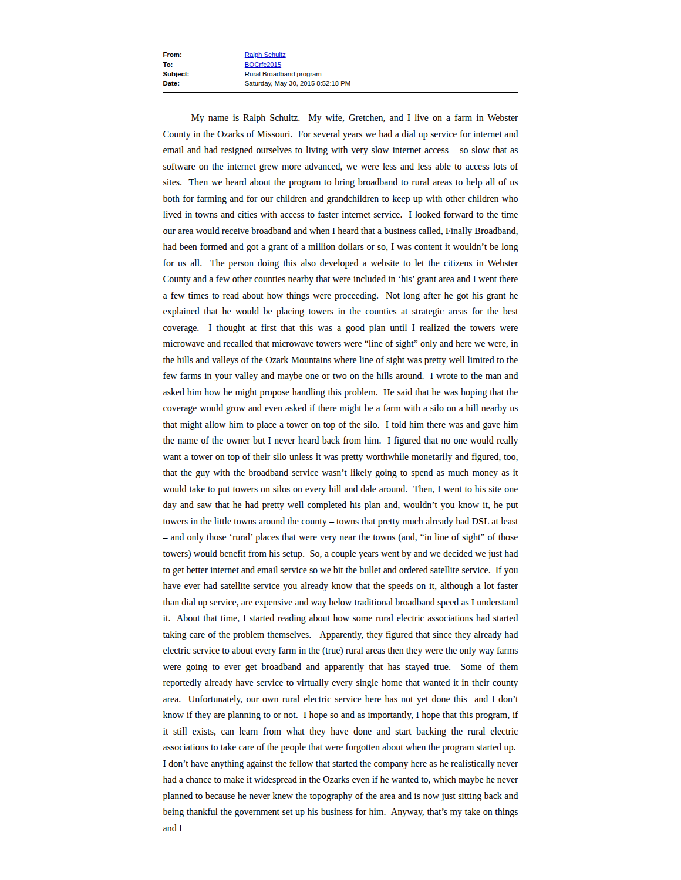| From: | Ralph Schultz |
| To: | BOCrfc2015 |
| Subject: | Rural Broadband program |
| Date: | Saturday, May 30, 2015 8:52:18 PM |
My name is Ralph Schultz. My wife, Gretchen, and I live on a farm in Webster County in the Ozarks of Missouri. For several years we had a dial up service for internet and email and had resigned ourselves to living with very slow internet access – so slow that as software on the internet grew more advanced, we were less and less able to access lots of sites. Then we heard about the program to bring broadband to rural areas to help all of us both for farming and for our children and grandchildren to keep up with other children who lived in towns and cities with access to faster internet service. I looked forward to the time our area would receive broadband and when I heard that a business called, Finally Broadband, had been formed and got a grant of a million dollars or so, I was content it wouldn’t be long for us all. The person doing this also developed a website to let the citizens in Webster County and a few other counties nearby that were included in ‘his’ grant area and I went there a few times to read about how things were proceeding. Not long after he got his grant he explained that he would be placing towers in the counties at strategic areas for the best coverage. I thought at first that this was a good plan until I realized the towers were microwave and recalled that microwave towers were “line of sight” only and here we were, in the hills and valleys of the Ozark Mountains where line of sight was pretty well limited to the few farms in your valley and maybe one or two on the hills around. I wrote to the man and asked him how he might propose handling this problem. He said that he was hoping that the coverage would grow and even asked if there might be a farm with a silo on a hill nearby us that might allow him to place a tower on top of the silo. I told him there was and gave him the name of the owner but I never heard back from him. I figured that no one would really want a tower on top of their silo unless it was pretty worthwhile monetarily and figured, too, that the guy with the broadband service wasn’t likely going to spend as much money as it would take to put towers on silos on every hill and dale around. Then, I went to his site one day and saw that he had pretty well completed his plan and, wouldn’t you know it, he put towers in the little towns around the county – towns that pretty much already had DSL at least – and only those ‘rural’ places that were very near the towns (and, “in line of sight” of those towers) would benefit from his setup. So, a couple years went by and we decided we just had to get better internet and email service so we bit the bullet and ordered satellite service. If you have ever had satellite service you already know that the speeds on it, although a lot faster than dial up service, are expensive and way below traditional broadband speed as I understand it. About that time, I started reading about how some rural electric associations had started taking care of the problem themselves. Apparently, they figured that since they already had electric service to about every farm in the (true) rural areas then they were the only way farms were going to ever get broadband and apparently that has stayed true. Some of them reportedly already have service to virtually every single home that wanted it in their county area. Unfortunately, our own rural electric service here has not yet done this and I don’t know if they are planning to or not. I hope so and as importantly, I hope that this program, if it still exists, can learn from what they have done and start backing the rural electric associations to take care of the people that were forgotten about when the program started up. I don’t have anything against the fellow that started the company here as he realistically never had a chance to make it widespread in the Ozarks even if he wanted to, which maybe he never planned to because he never knew the topography of the area and is now just sitting back and being thankful the government set up his business for him. Anyway, that’s my take on things and I